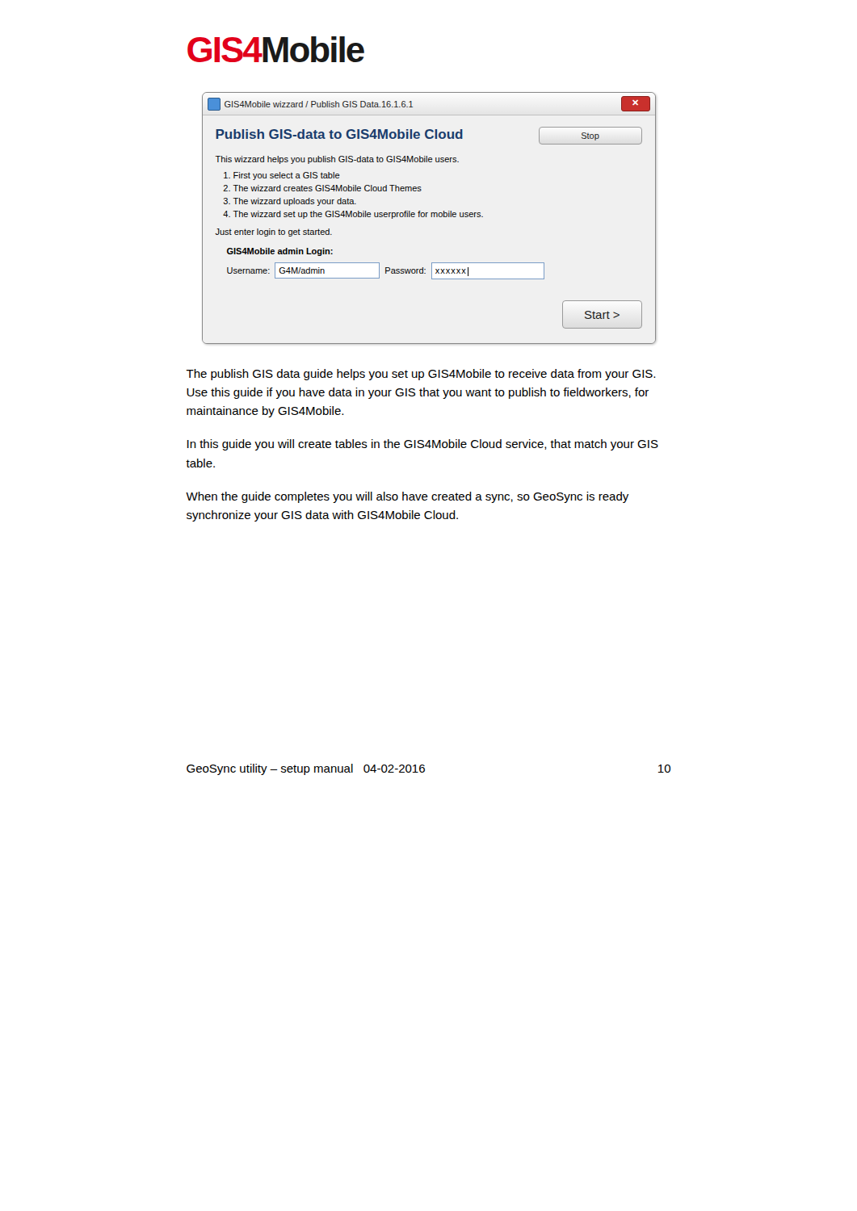GIS 4 Mobile
GIS4Mobile wizzard / Publish GIS Data.16.1.6.1
✕
Publish GIS-data to GIS4Mobile Cloud
Stop
This wizzard helps you publish GIS-data to GIS4Mobile users.
First you select a GIS table
The wizzard creates GIS4Mobile Cloud Themes
The wizzard uploads your data.
The wizzard set up the GIS4Mobile userprofile for mobile users.
Just enter login to get started.
GIS4Mobile admin Login:
Username: G4M/admin Password: xxxxxx
Start >
The publish GIS data guide helps you set up GIS4Mobile to receive data from your GIS. Use this guide if you have data in your GIS that you want to publish to fieldworkers, for maintainance by GIS4Mobile.
In this guide you will create tables in the GIS4Mobile Cloud service, that match your GIS table.
When the guide completes you will also have created a sync, so GeoSync is ready synchronize your GIS data with GIS4Mobile Cloud.
GeoSync utility – setup manual 04-02-2016 10